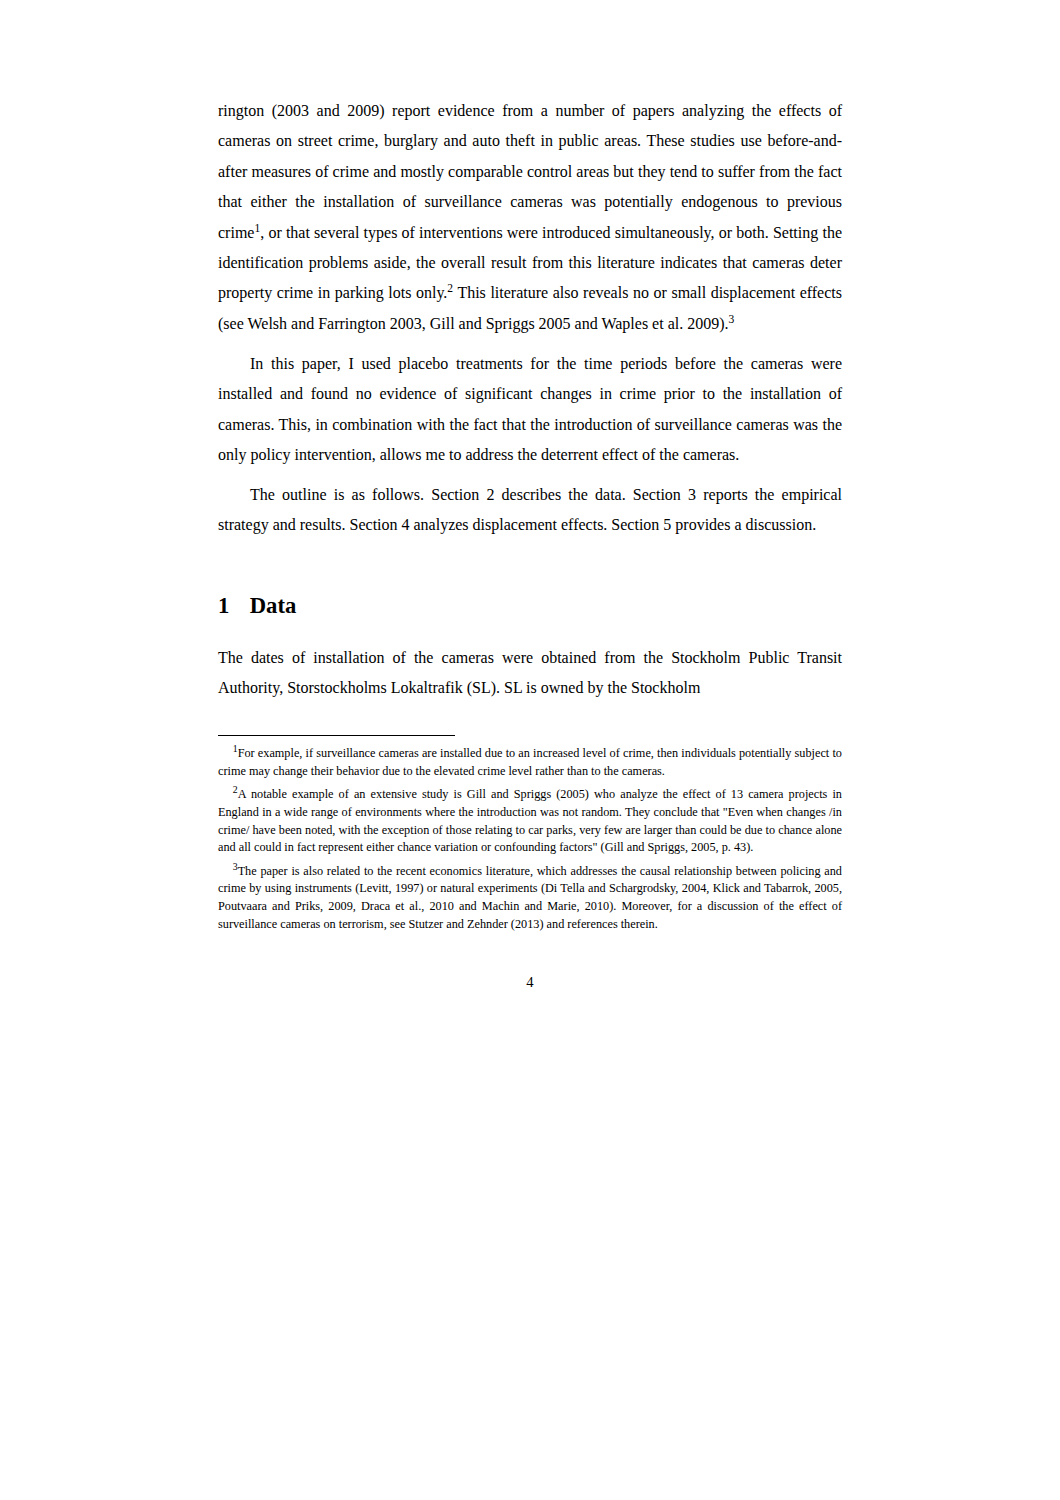rington (2003 and 2009) report evidence from a number of papers analyzing the effects of cameras on street crime, burglary and auto theft in public areas. These studies use before-and-after measures of crime and mostly comparable control areas but they tend to suffer from the fact that either the installation of surveillance cameras was potentially endogenous to previous crime1, or that several types of interventions were introduced simultaneously, or both. Setting the identification problems aside, the overall result from this literature indicates that cameras deter property crime in parking lots only.2 This literature also reveals no or small displacement effects (see Welsh and Farrington 2003, Gill and Spriggs 2005 and Waples et al. 2009).3
In this paper, I used placebo treatments for the time periods before the cameras were installed and found no evidence of significant changes in crime prior to the installation of cameras. This, in combination with the fact that the introduction of surveillance cameras was the only policy intervention, allows me to address the deterrent effect of the cameras.
The outline is as follows. Section 2 describes the data. Section 3 reports the empirical strategy and results. Section 4 analyzes displacement effects. Section 5 provides a discussion.
1 Data
The dates of installation of the cameras were obtained from the Stockholm Public Transit Authority, Storstockholms Lokaltrafik (SL). SL is owned by the Stockholm
1For example, if surveillance cameras are installed due to an increased level of crime, then individuals potentially subject to crime may change their behavior due to the elevated crime level rather than to the cameras.
2A notable example of an extensive study is Gill and Spriggs (2005) who analyze the effect of 13 camera projects in England in a wide range of environments where the introduction was not random. They conclude that "Even when changes /in crime/ have been noted, with the exception of those relating to car parks, very few are larger than could be due to chance alone and all could in fact represent either chance variation or confounding factors" (Gill and Spriggs, 2005, p. 43).
3The paper is also related to the recent economics literature, which addresses the causal relationship between policing and crime by using instruments (Levitt, 1997) or natural experiments (Di Tella and Schargrodsky, 2004, Klick and Tabarrok, 2005, Poutvaara and Priks, 2009, Draca et al., 2010 and Machin and Marie, 2010). Moreover, for a discussion of the effect of surveillance cameras on terrorism, see Stutzer and Zehnder (2013) and references therein.
4